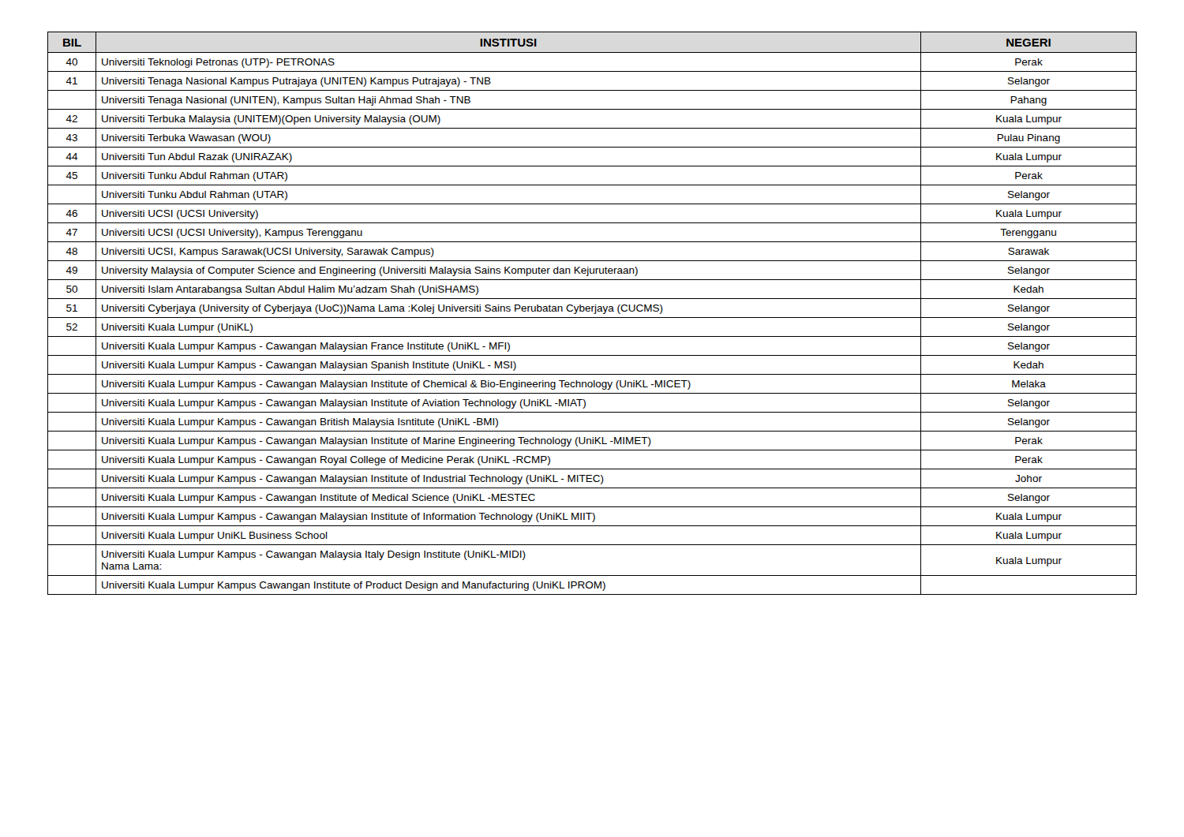| BIL | INSTITUSI | NEGERI |
| --- | --- | --- |
| 40 | Universiti Teknologi Petronas (UTP)- PETRONAS | Perak |
| 41 | Universiti Tenaga Nasional Kampus Putrajaya (UNITEN) Kampus Putrajaya) - TNB | Selangor |
| | Universiti Tenaga Nasional (UNITEN), Kampus Sultan Haji Ahmad Shah - TNB | Pahang |
| 42 | Universiti Terbuka Malaysia (UNITEM)(Open University Malaysia (OUM) | Kuala Lumpur |
| 43 | Universiti Terbuka Wawasan (WOU) | Pulau Pinang |
| 44 | Universiti Tun Abdul Razak (UNIRAZAK) | Kuala Lumpur |
| 45 | Universiti Tunku Abdul Rahman (UTAR) | Perak |
| | Universiti Tunku Abdul Rahman (UTAR) | Selangor |
| 46 | Universiti UCSI (UCSI University) | Kuala Lumpur |
| 47 | Universiti UCSI (UCSI University), Kampus Terengganu | Terengganu |
| 48 | Universiti UCSI, Kampus Sarawak(UCSI University, Sarawak Campus) | Sarawak |
| 49 | University Malaysia of Computer Science and Engineering (Universiti Malaysia Sains Komputer dan Kejuruteraan) | Selangor |
| 50 | Universiti Islam Antarabangsa Sultan Abdul Halim Mu’adzam Shah (UniSHAMS) | Kedah |
| 51 | Universiti Cyberjaya (University of Cyberjaya (UoC))Nama Lama :Kolej Universiti Sains Perubatan Cyberjaya (CUCMS) | Selangor |
| 52 | Universiti Kuala Lumpur (UniKL) | Selangor |
| | Universiti Kuala Lumpur Kampus - Cawangan Malaysian France Institute (UniKL - MFI) | Selangor |
| | Universiti Kuala Lumpur Kampus - Cawangan Malaysian Spanish Institute (UniKL - MSI) | Kedah |
| | Universiti Kuala Lumpur Kampus - Cawangan Malaysian Institute of Chemical & Bio-Engineering Technology (UniKL -MICET) | Melaka |
| | Universiti Kuala Lumpur Kampus - Cawangan Malaysian Institute of Aviation Technology (UniKL -MIAT) | Selangor |
| | Universiti Kuala Lumpur Kampus - Cawangan British Malaysia Isntitute (UniKL -BMI) | Selangor |
| | Universiti Kuala Lumpur Kampus - Cawangan Malaysian Institute of Marine Engineering Technology (UniKL -MIMET) | Perak |
| | Universiti Kuala Lumpur Kampus - Cawangan Royal College of Medicine Perak (UniKL -RCMP) | Perak |
| | Universiti Kuala Lumpur Kampus - Cawangan Malaysian Institute of Industrial Technology (UniKL - MITEC) | Johor |
| | Universiti Kuala Lumpur Kampus - Cawangan Institute of Medical Science (UniKL -MESTEC | Selangor |
| | Universiti Kuala Lumpur Kampus - Cawangan Malaysian Institute of Information Technology (UniKL MIIT) | Kuala Lumpur |
| | Universiti Kuala Lumpur UniKL Business School | Kuala Lumpur |
| | Universiti Kuala Lumpur Kampus - Cawangan Malaysia Italy Design Institute (UniKL-MIDI) Nama Lama: | Kuala Lumpur |
| | Universiti Kuala Lumpur Kampus Cawangan Institute of Product Design and Manufacturing (UniKL IPROM) | |